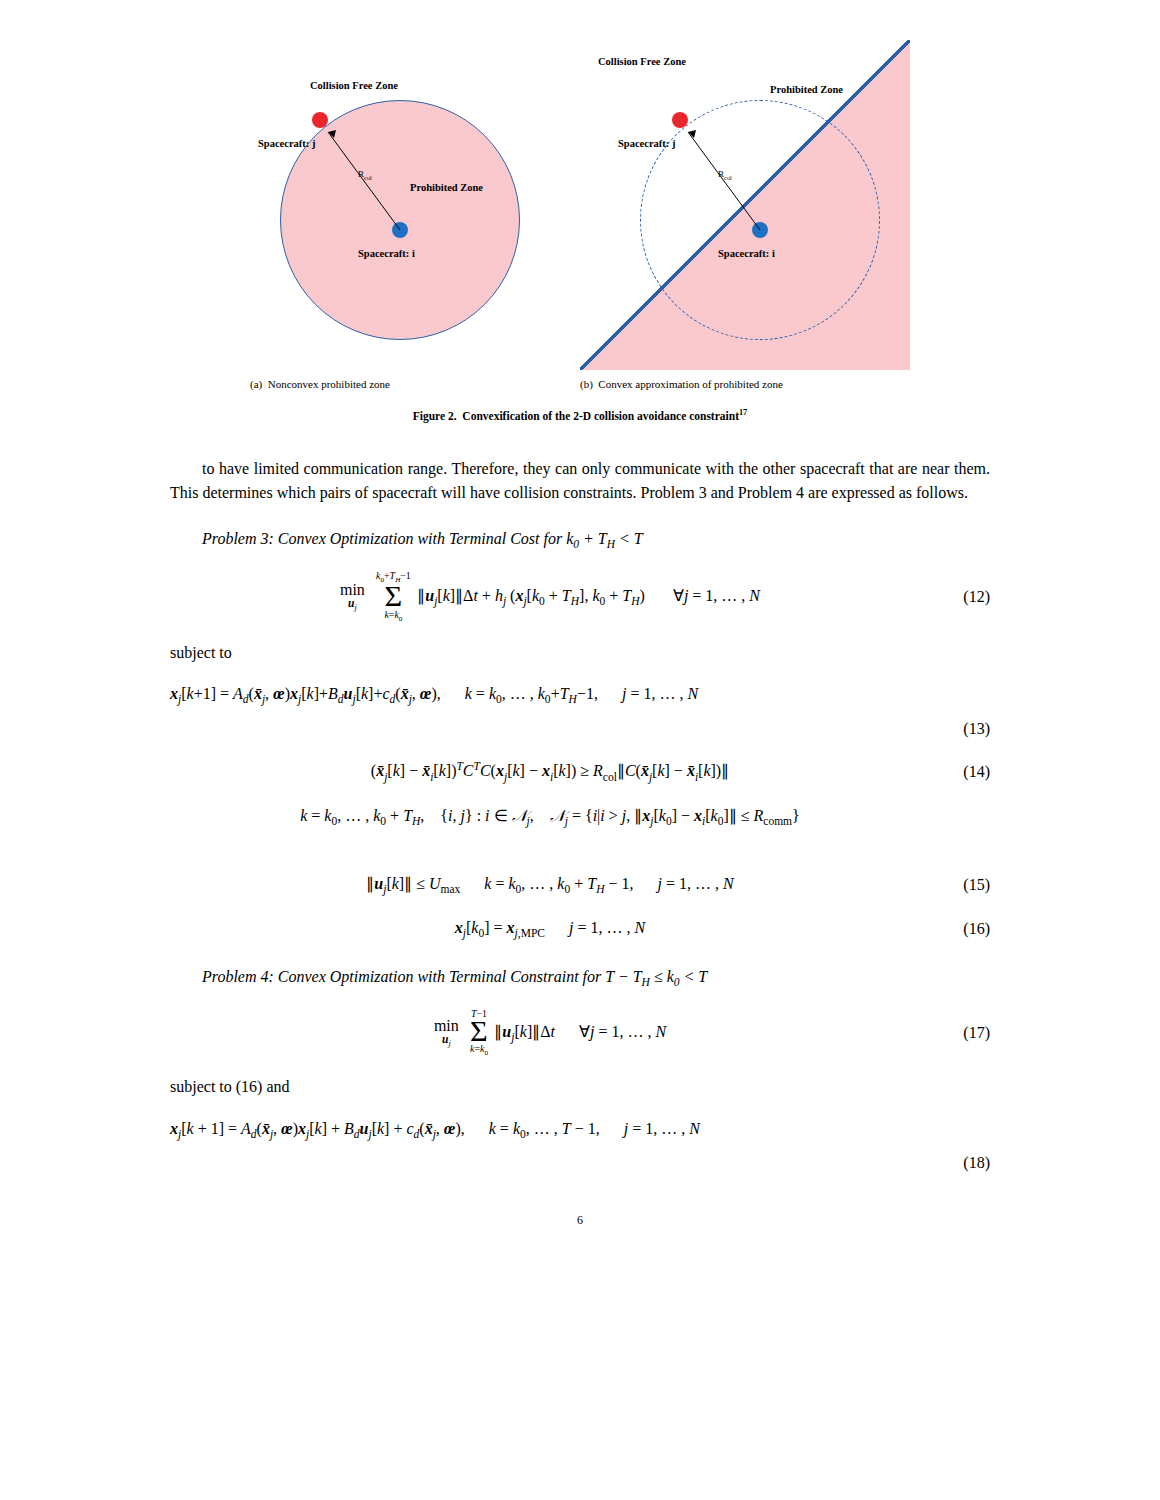Collision Free Zone
Spacecraft: j
Spacecraft: i
Rcol
Prohibited Zone
Collision Free Zone
Prohibited Zone
Spacecraft: j
Spacecraft: i
Rcol
(a) Nonconvex prohibited zone
(b) Convex approximation of prohibited zone
Figure 2. Convexification of the 2-D collision avoidance constraint17
to have limited communication range. Therefore, they can only communicate with the other spacecraft that are near them. This determines which pairs of spacecraft will have collision constraints. Problem 3 and Problem 4 are expressed as follows.
Problem 3: Convex Optimization with Terminal Cost for k0 + TH < T
min uj k0+TH−1 Σk=k0 ∥uj[k]∥Δt + hj (xj[k0 + TH], k0 + TH) ∀j = 1, … , N
(12)
subject to
xj[k+1] = Ad(x̄j, œ)xj[k]+Bduj[k]+cd(x̄j, œ), k = k0, … , k0+TH−1, j = 1, … , N
(13)
(x̄j[k] − x̄i[k])TCTC(xj[k] − xi[k]) ≥ Rcol∥C(x̄j[k] − x̄i[k])∥
(14)
k = k0, … , k0 + TH, {i, j} : i ∈ 𝒩j, 𝒩j = {i|i > j, ∥xj[k0] − xi[k0]∥ ≤ Rcomm}
∥uj[k]∥ ≤ Umax k = k0, … , k0 + TH − 1, j = 1, … , N
(15)
xj[k0] = xj,MPC j = 1, … , N
(16)
Problem 4: Convex Optimization with Terminal Constraint for T − TH ≤ k0 < T
min uj T−1 Σk=k0 ∥uj[k]∥Δt ∀j = 1, … , N
(17)
subject to (16) and
xj[k + 1] = Ad(x̄j, œ)xj[k] + Bduj[k] + cd(x̄j, œ), k = k0, … , T − 1, j = 1, … , N
(18)
6